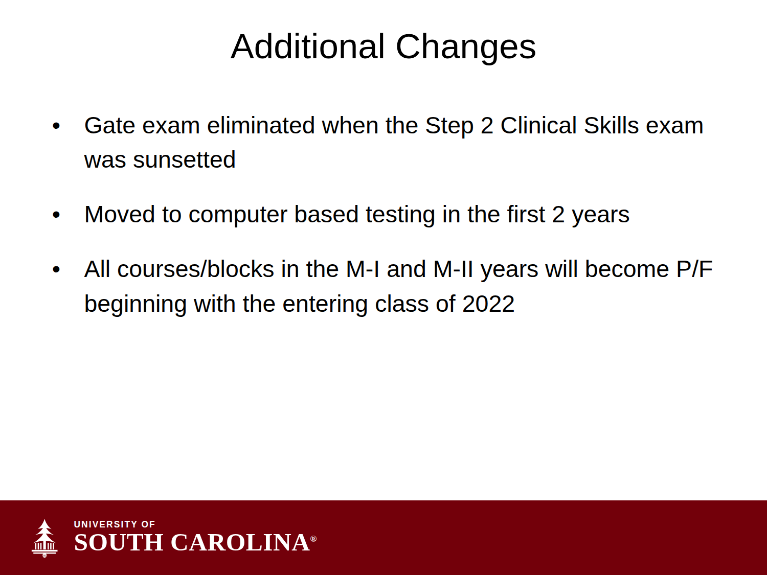Additional Changes
Gate exam eliminated when the Step 2 Clinical Skills exam was sunsetted
Moved to computer based testing in the first 2 years
All courses/blocks in the M-I and M-II years will become P/F beginning with the entering class of 2022
1801
UNIVERSITY OF SOUTH CAROLINA®